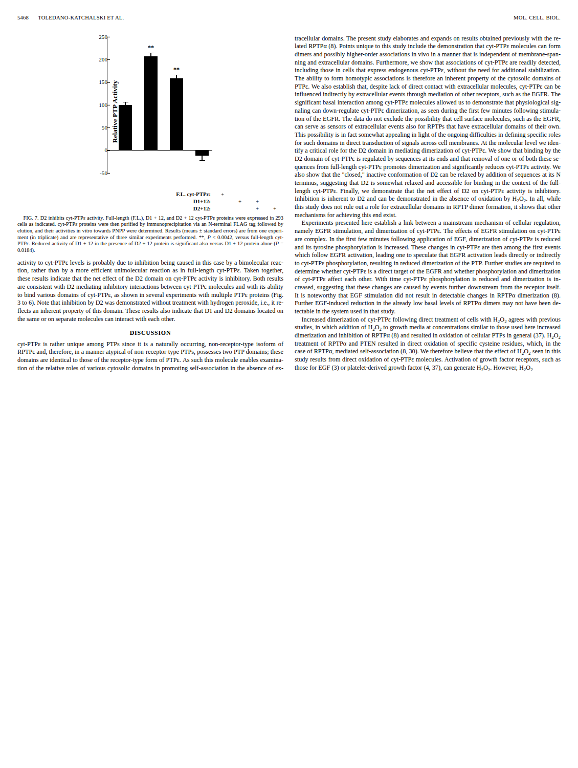5468 Toledano-Katchalski et al. Mol. Cell. Biol.
Relative PTP Activity
250
200
150
100
50
0
-50
**
**
| F.L. cyt-PTPε: | + | | | |
| D1+12: | | + | + | |
| D2+12: | | | + | + |
FIG. 7. D2 inhibits cyt-PTPε activity. Full-length (F.L.), D1 + 12, and D2 + 12 cyt-PTPε proteins were expressed in 293 cells as indicated. cyt-PTPε proteins were then purified by immunoprecipitation via an N-terminal FLAG tag followed by elution, and their activities in vitro towards PNPP were determined. Results (means ± standard errors) are from one experiment (in triplicate) and are representative of three similar experiments performed. **, P < 0.0042, versus full-length cyt-PTPε. Reduced activity of D1 + 12 in the presence of D2 + 12 protein is significant also versus D1 + 12 protein alone (P = 0.0184).
activity to cyt-PTPε levels is probably due to inhibition being caused in this case by a bimolecular reaction, rather than by a more efficient unimolecular reaction as in full-length cyt-PTPε. Taken together, these results indicate that the net effect of the D2 domain on cyt-PTPε activity is inhibitory. Both results are consistent with D2 mediating inhibitory interactions between cyt-PTPε molecules and with its ability to bind various domains of cyt-PTPε, as shown in several experiments with multiple PTPε proteins (Fig. 3 to 6). Note that inhibition by D2 was demonstrated without treatment with hydrogen peroxide, i.e., it reflects an inherent property of this domain. These results also indicate that D1 and D2 domains located on the same or on separate molecules can interact with each other.
Discussion
cyt-PTPε is rather unique among PTPs since it is a naturally occurring, non-receptor-type isoform of RPTPε and, therefore, in a manner atypical of non-receptor-type PTPs, possesses two PTP domains; these domains are identical to those of the receptor-type form of PTPε. As such this molecule enables examination of the relative roles of various cytosolic domains in promoting self-association in the absence of extracellular domains. The present study elaborates and expands on results obtained previously with the related RPTPα (8). Points unique to this study include the demonstration that cyt-PTPε molecules can form dimers and possibly higher-order associations in vivo in a manner that is independent of membrane-spanning and extracellular domains. Furthermore, we show that associations of cyt-PTPε are readily detected, including those in cells that express endogenous cyt-PTPε, without the need for additional stabilization. The ability to form homotypic associations is therefore an inherent property of the cytosolic domains of PTPε. We also establish that, despite lack of direct contact with extracellular molecules, cyt-PTPε can be influenced indirectly by extracellular events through mediation of other receptors, such as the EGFR. The significant basal interaction among cyt-PTPε molecules allowed us to demonstrate that physiological signaling can down-regulate cyt-PTPε dimerization, as seen during the first few minutes following stimulation of the EGFR. The data do not exclude the possibility that cell surface molecules, such as the EGFR, can serve as sensors of extracellular events also for RPTPs that have extracellular domains of their own. This possibility is in fact somewhat appealing in light of the ongoing difficulties in defining specific roles for such domains in direct transduction of signals across cell membranes. At the molecular level we identify a critical role for the D2 domain in mediating dimerization of cyt-PTPε. We show that binding by the D2 domain of cyt-PTPε is regulated by sequences at its ends and that removal of one or of both these sequences from full-length cyt-PTPε promotes dimerization and significantly reduces cyt-PTPε activity. We also show that the "closed," inactive conformation of D2 can be relaxed by addition of sequences at its N terminus, suggesting that D2 is somewhat relaxed and accessible for binding in the context of the full-length cyt-PTPε. Finally, we demonstrate that the net effect of D2 on cyt-PTPε activity is inhibitory. Inhibition is inherent to D2 and can be demonstrated in the absence of oxidation by H2O2. In all, while this study does not rule out a role for extracellular domains in RPTP dimer formation, it shows that other mechanisms for achieving this end exist.
Experiments presented here establish a link between a mainstream mechanism of cellular regulation, namely EGFR stimulation, and dimerization of cyt-PTPε. The effects of EGFR stimulation on cyt-PTPε are complex. In the first few minutes following application of EGF, dimerization of cyt-PTPε is reduced and its tyrosine phosphorylation is increased. These changes in cyt-PTPε are then among the first events which follow EGFR activation, leading one to speculate that EGFR activation leads directly or indirectly to cyt-PTPε phosphorylation, resulting in reduced dimerization of the PTP. Further studies are required to determine whether cyt-PTPε is a direct target of the EGFR and whether phosphorylation and dimerization of cyt-PTPε affect each other. With time cyt-PTPε phosphorylation is reduced and dimerization is increased, suggesting that these changes are caused by events further downstream from the receptor itself. It is noteworthy that EGF stimulation did not result in detectable changes in RPTPα dimerization (8). Further EGF-induced reduction in the already low basal levels of RPTPα dimers may not have been detectable in the system used in that study.
Increased dimerization of cyt-PTPε following direct treatment of cells with H2O2 agrees with previous studies, in which addition of H2O2 to growth media at concentrations similar to those used here increased dimerization and inhibition of RPTPα (8) and resulted in oxidation of cellular PTPs in general (37). H2O2 treatment of RPTPα and PTEN resulted in direct oxidation of specific cysteine residues, which, in the case of RPTPα, mediated self-association (8, 30). We therefore believe that the effect of H2O2 seen in this study results from direct oxidation of cyt-PTPε molecules. Activation of growth factor receptors, such as those for EGF (3) or platelet-derived growth factor (4, 37), can generate H2O2. However, H2O2